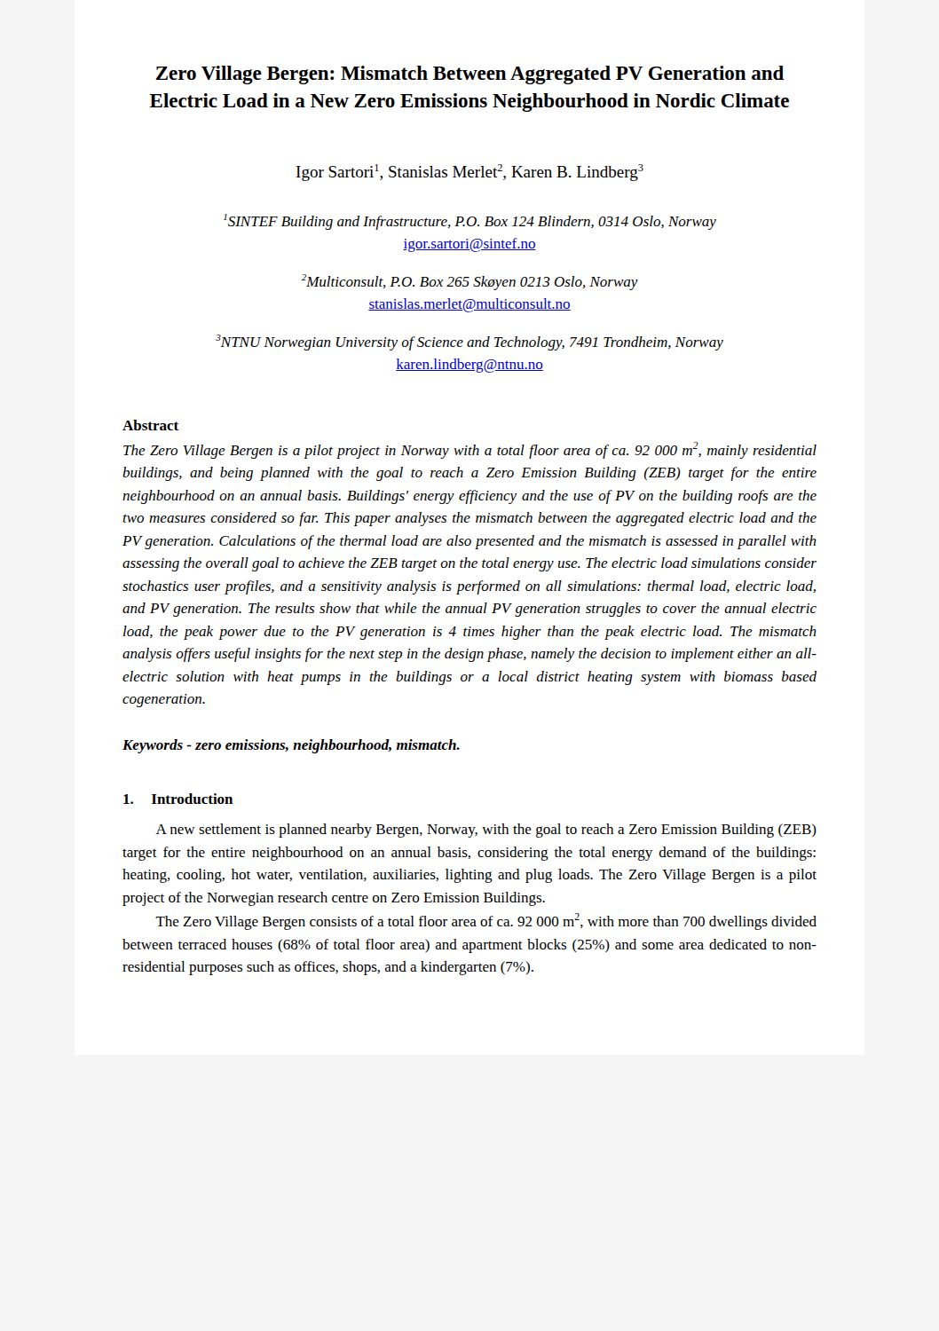Zero Village Bergen: Mismatch Between Aggregated PV Generation and Electric Load in a New Zero Emissions Neighbourhood in Nordic Climate
Igor Sartori1, Stanislas Merlet2, Karen B. Lindberg3
1SINTEF Building and Infrastructure, P.O. Box 124 Blindern, 0314 Oslo, Norway
igor.sartori@sintef.no
2Multiconsult, P.O. Box 265 Skøyen 0213 Oslo, Norway
stanislas.merlet@multiconsult.no
3NTNU Norwegian University of Science and Technology, 7491 Trondheim, Norway
karen.lindberg@ntnu.no
Abstract
The Zero Village Bergen is a pilot project in Norway with a total floor area of ca. 92 000 m2, mainly residential buildings, and being planned with the goal to reach a Zero Emission Building (ZEB) target for the entire neighbourhood on an annual basis. Buildings' energy efficiency and the use of PV on the building roofs are the two measures considered so far. This paper analyses the mismatch between the aggregated electric load and the PV generation. Calculations of the thermal load are also presented and the mismatch is assessed in parallel with assessing the overall goal to achieve the ZEB target on the total energy use. The electric load simulations consider stochastics user profiles, and a sensitivity analysis is performed on all simulations: thermal load, electric load, and PV generation. The results show that while the annual PV generation struggles to cover the annual electric load, the peak power due to the PV generation is 4 times higher than the peak electric load. The mismatch analysis offers useful insights for the next step in the design phase, namely the decision to implement either an all-electric solution with heat pumps in the buildings or a local district heating system with biomass based cogeneration.
Keywords - zero emissions, neighbourhood, mismatch.
1. Introduction
A new settlement is planned nearby Bergen, Norway, with the goal to reach a Zero Emission Building (ZEB) target for the entire neighbourhood on an annual basis, considering the total energy demand of the buildings: heating, cooling, hot water, ventilation, auxiliaries, lighting and plug loads. The Zero Village Bergen is a pilot project of the Norwegian research centre on Zero Emission Buildings.
The Zero Village Bergen consists of a total floor area of ca. 92 000 m2, with more than 700 dwellings divided between terraced houses (68% of total floor area) and apartment blocks (25%) and some area dedicated to non-residential purposes such as offices, shops, and a kindergarten (7%).